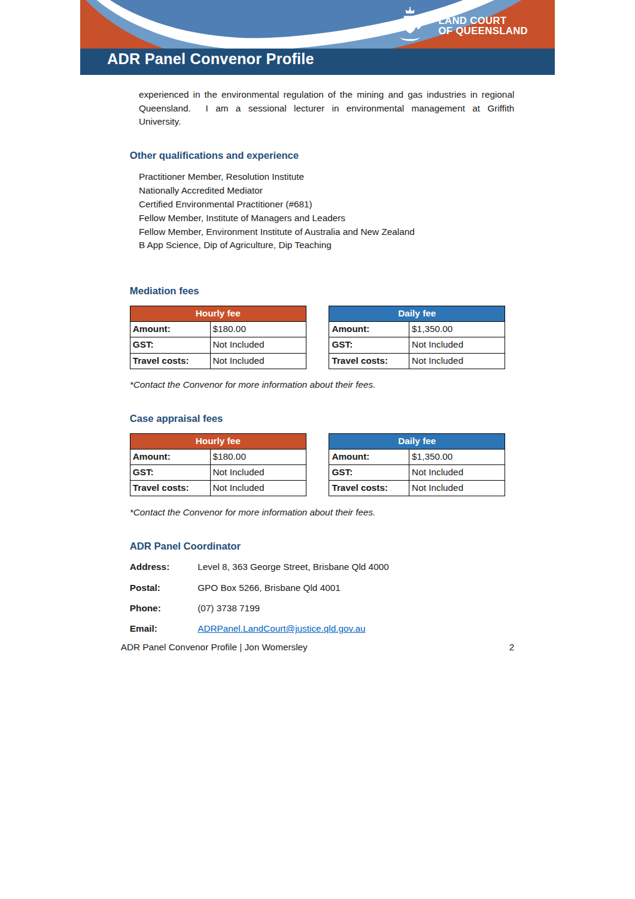ADR Panel Convenor Profile
Land Court of Queensland
experienced in the environmental regulation of the mining and gas industries in regional Queensland. I am a sessional lecturer in environmental management at Griffith University.
Other qualifications and experience
Practitioner Member, Resolution Institute
Nationally Accredited Mediator
Certified Environmental Practitioner (#681)
Fellow Member, Institute of Managers and Leaders
Fellow Member, Environment Institute of Australia and New Zealand
B App Science, Dip of Agriculture, Dip Teaching
Mediation fees
| Hourly fee |
| --- |
| Amount: | $180.00 |
| GST: | Not Included |
| Travel costs: | Not Included |
| Daily fee |
| --- |
| Amount: | $1,350.00 |
| GST: | Not Included |
| Travel costs: | Not Included |
*Contact the Convenor for more information about their fees.
Case appraisal fees
| Hourly fee |
| --- |
| Amount: | $180.00 |
| GST: | Not Included |
| Travel costs: | Not Included |
| Daily fee |
| --- |
| Amount: | $1,350.00 |
| GST: | Not Included |
| Travel costs: | Not Included |
*Contact the Convenor for more information about their fees.
ADR Panel Coordinator
Address:
Level 8, 363 George Street, Brisbane Qld 4000
Postal:
GPO Box 5266, Brisbane Qld 4001
Phone:
(07) 3738 7199
Email:
ADRPanel.LandCourt@justice.qld.gov.au
ADR Panel Convenor Profile | Jon Womersley
2